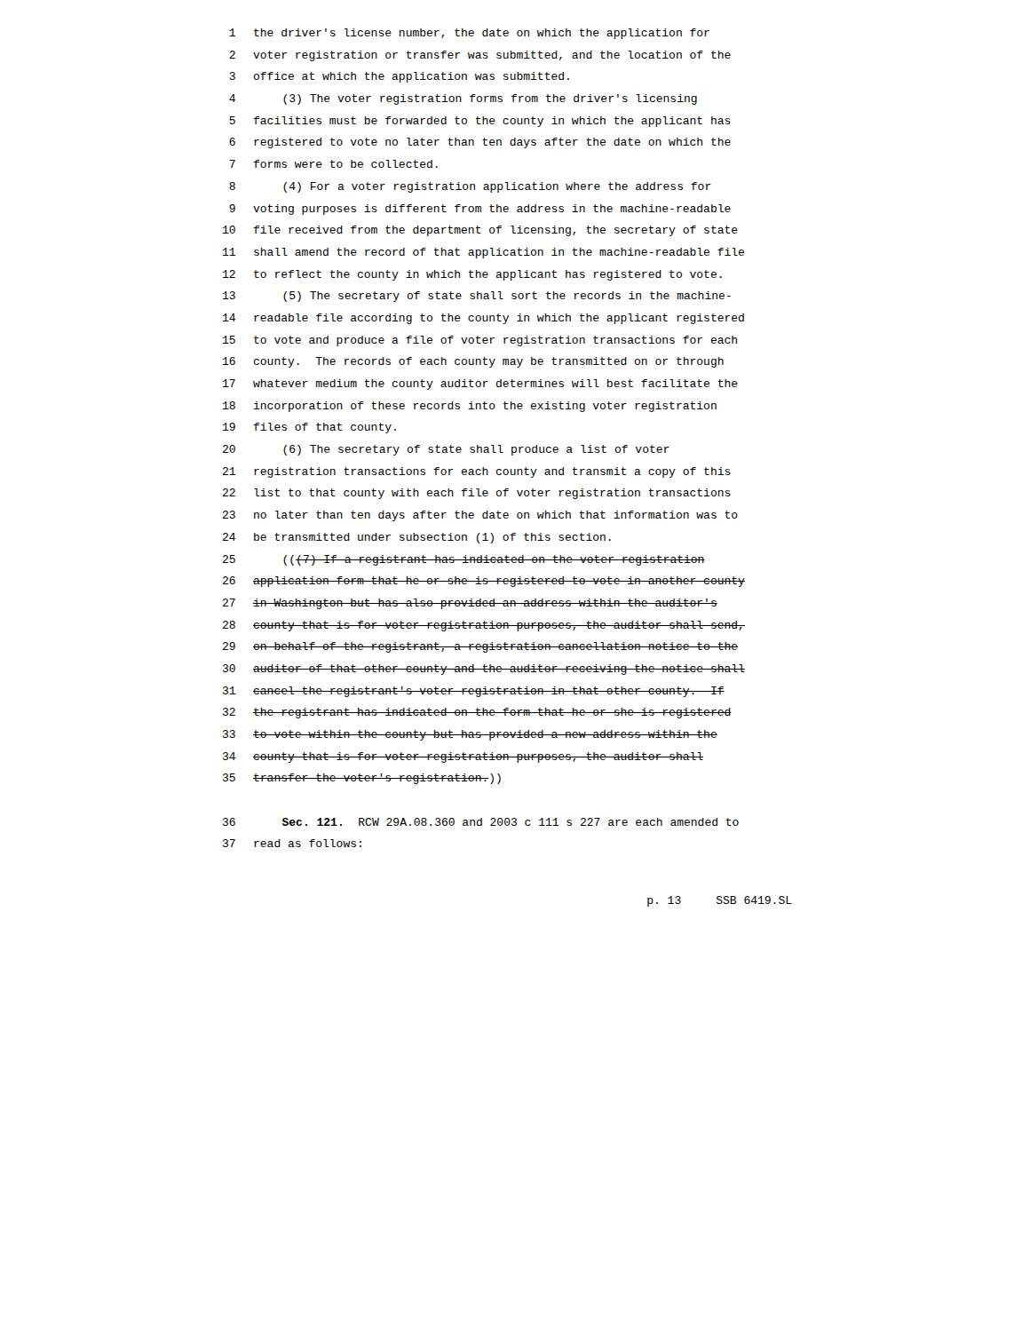1 the driver's license number, the date on which the application for
2 voter registration or transfer was submitted, and the location of the
3 office at which the application was submitted.
4(3) The voter registration forms from the driver's licensing
5 facilities must be forwarded to the county in which the applicant has
6 registered to vote no later than ten days after the date on which the
7 forms were to be collected.
8(4) For a voter registration application where the address for
9 voting purposes is different from the address in the machine-readable
10 file received from the department of licensing, the secretary of state
11 shall amend the record of that application in the machine-readable file
12 to reflect the county in which the applicant has registered to vote.
13(5) The secretary of state shall sort the records in the machine-
14 readable file according to the county in which the applicant registered
15 to vote and produce a file of voter registration transactions for each
16 county. The records of each county may be transmitted on or through
17 whatever medium the county auditor determines will best facilitate the
18 incorporation of these records into the existing voter registration
19 files of that county.
20(6) The secretary of state shall produce a list of voter
21 registration transactions for each county and transmit a copy of this
22 list to that county with each file of voter registration transactions
23 no later than ten days after the date on which that information was to
24 be transmitted under subsection (1) of this section.
25(((7) If a registrant has indicated on the voter registration
26 application form that he or she is registered to vote in another county
27 in Washington but has also provided an address within the auditor's
28 county that is for voter registration purposes, the auditor shall send,
29 on behalf of the registrant, a registration cancellation notice to the
30 auditor of that other county and the auditor receiving the notice shall
31 cancel the registrant's voter registration in that other county. If
32 the registrant has indicated on the form that he or she is registered
33 to vote within the county but has provided a new address within the
34 county that is for voter registration purposes, the auditor shall
35 transfer the voter's registration.))
36 Sec. 121. RCW 29A.08.360 and 2003 c 111 s 227 are each amended to
37 read as follows:
p. 13 SSB 6419.SL